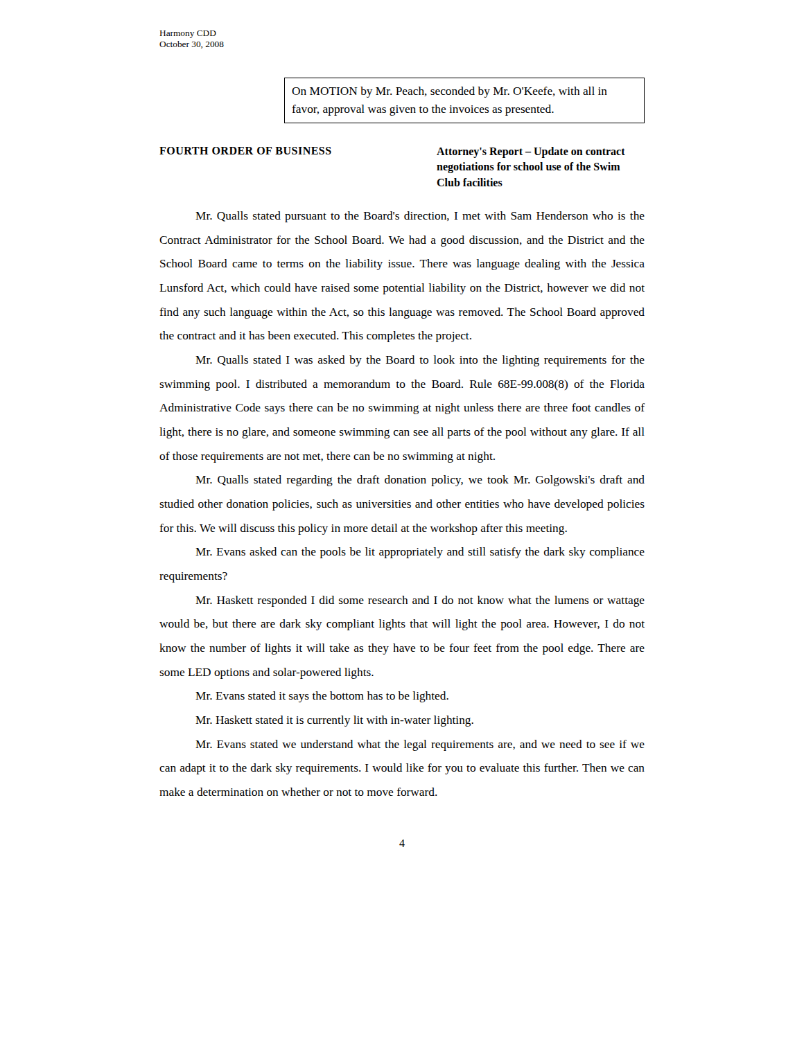Harmony CDD
October 30, 2008
On MOTION by Mr. Peach, seconded by Mr. O'Keefe, with all in favor, approval was given to the invoices as presented.
FOURTH ORDER OF BUSINESS
Attorney's Report – Update on contract negotiations for school use of the Swim Club facilities
Mr. Qualls stated pursuant to the Board's direction, I met with Sam Henderson who is the Contract Administrator for the School Board. We had a good discussion, and the District and the School Board came to terms on the liability issue. There was language dealing with the Jessica Lunsford Act, which could have raised some potential liability on the District, however we did not find any such language within the Act, so this language was removed. The School Board approved the contract and it has been executed. This completes the project.
Mr. Qualls stated I was asked by the Board to look into the lighting requirements for the swimming pool. I distributed a memorandum to the Board. Rule 68E-99.008(8) of the Florida Administrative Code says there can be no swimming at night unless there are three foot candles of light, there is no glare, and someone swimming can see all parts of the pool without any glare. If all of those requirements are not met, there can be no swimming at night.
Mr. Qualls stated regarding the draft donation policy, we took Mr. Golgowski's draft and studied other donation policies, such as universities and other entities who have developed policies for this. We will discuss this policy in more detail at the workshop after this meeting.
Mr. Evans asked can the pools be lit appropriately and still satisfy the dark sky compliance requirements?
Mr. Haskett responded I did some research and I do not know what the lumens or wattage would be, but there are dark sky compliant lights that will light the pool area. However, I do not know the number of lights it will take as they have to be four feet from the pool edge. There are some LED options and solar-powered lights.
Mr. Evans stated it says the bottom has to be lighted.
Mr. Haskett stated it is currently lit with in-water lighting.
Mr. Evans stated we understand what the legal requirements are, and we need to see if we can adapt it to the dark sky requirements. I would like for you to evaluate this further. Then we can make a determination on whether or not to move forward.
4